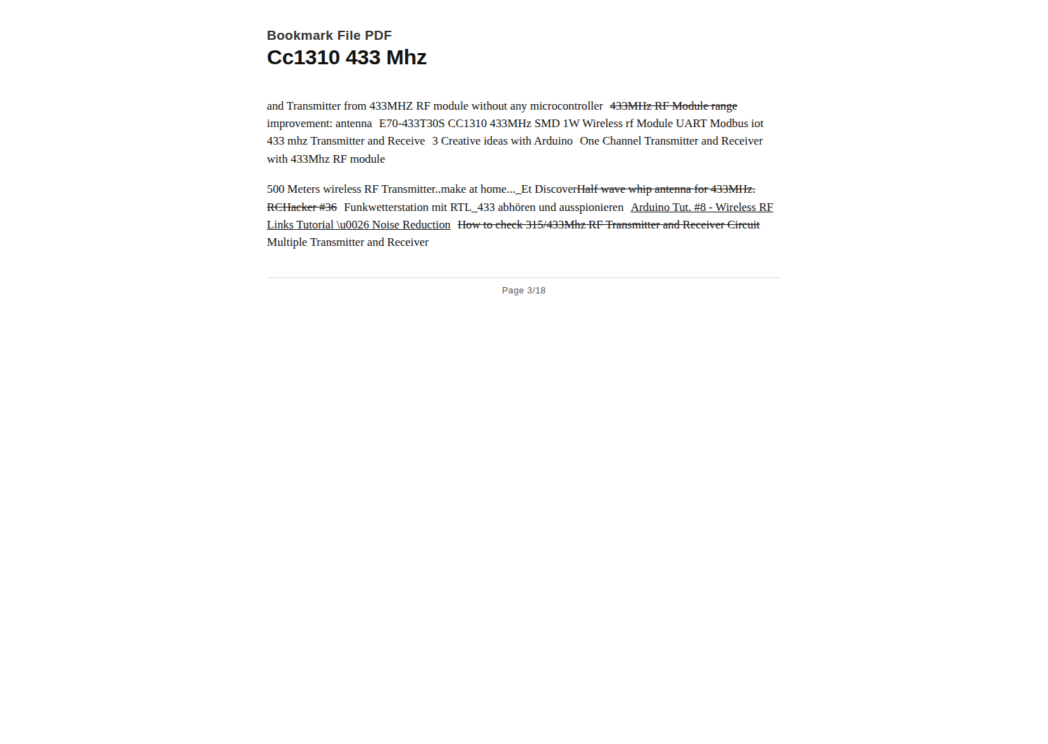Bookmark File PDF Cc1310 433 Mhz
and Transmitter from 433MHZ RF module without any microcontroller 433MHz RF Module range improvement: antenna E70-433T30S CC1310 433MHz SMD 1W Wireless rf Module UART Modbus iot 433 mhz Transmitter and Receive 3 Creative ideas with Arduino One Channel Transmitter and Receiver with 433Mhz RF module
500 Meters wireless RF Transmitter..make at home..._Et DiscoverHalf wave whip antenna for 433MHz. RCHacker #36 Funkwetterstation mit RTL_433 abhören und ausspionieren Arduino Tut. #8 - Wireless RF Links Tutorial \u0026 Noise Reduction How to check 315/433Mhz RF Transmitter and Receiver Circuit Multiple Transmitter and Receiver
Page 3/18